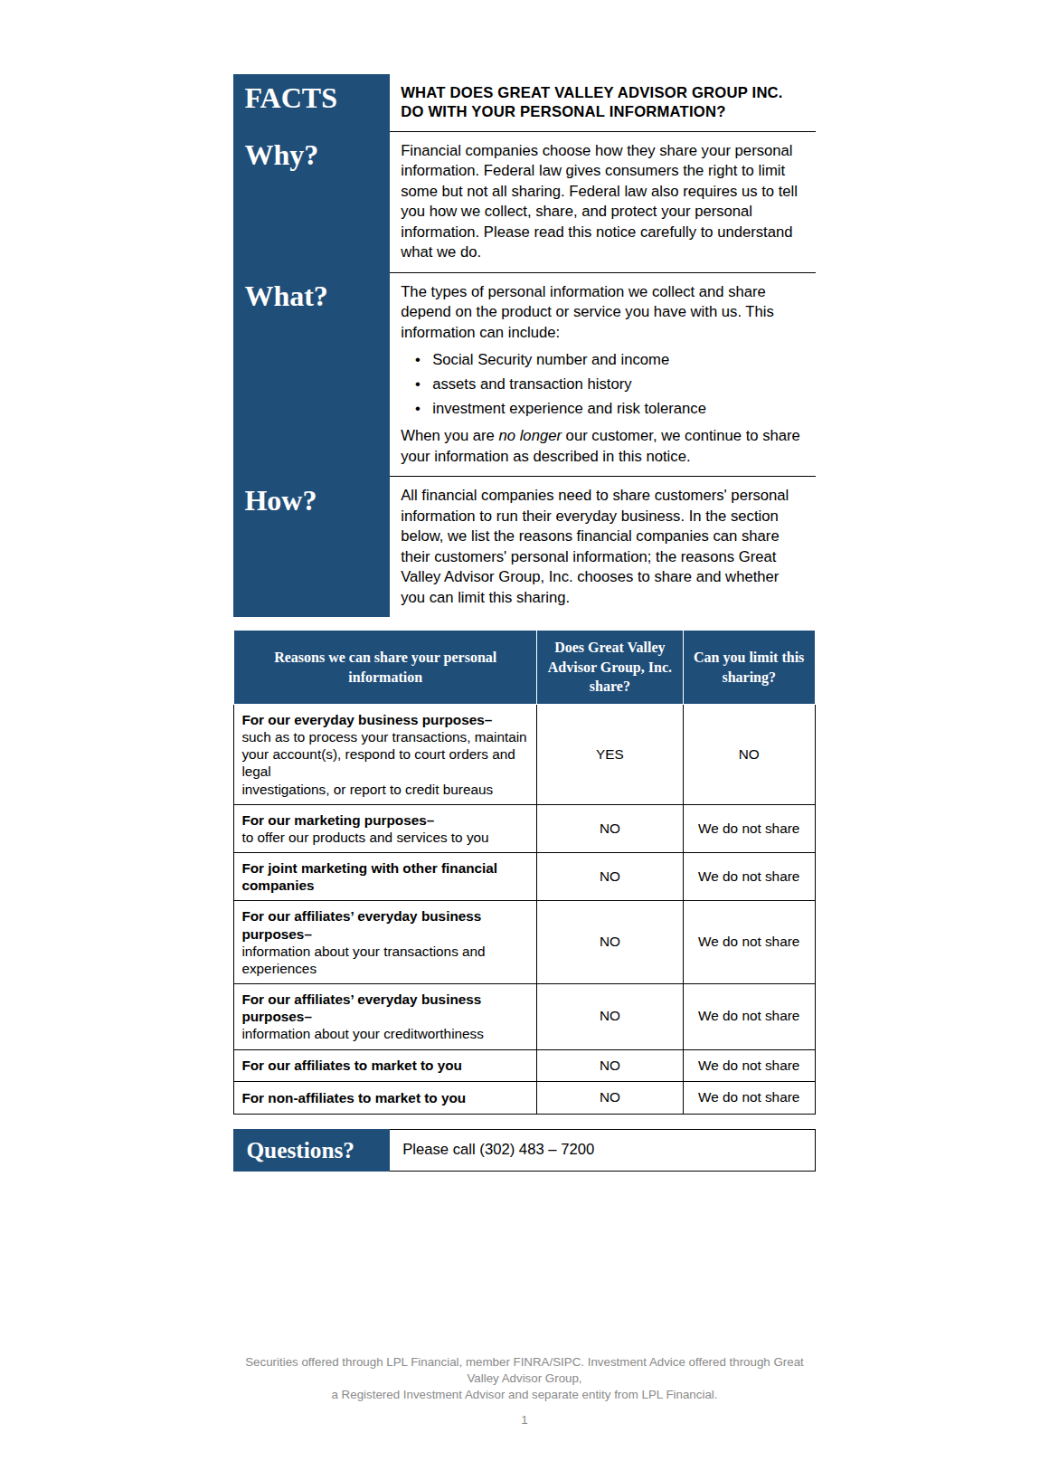| FACTS | WHAT DOES GREAT VALLEY ADVISOR GROUP INC. DO WITH YOUR PERSONAL INFORMATION? |
| Why? | Financial companies choose how they share your personal information. Federal law gives consumers the right to limit some but not all sharing. Federal law also requires us to tell you how we collect, share, and protect your personal information. Please read this notice carefully to understand what we do. |
| What? | The types of personal information we collect and share depend on the product or service you have with us. This information can include: Social Security number and income assets and transaction history investment experience and risk tolerance When you are no longer our customer, we continue to share your information as described in this notice. |
| How? | All financial companies need to share customers' personal information to run their everyday business. In the section below, we list the reasons financial companies can share their customers' personal information; the reasons Great Valley Advisor Group, Inc. chooses to share and whether you can limit this sharing. |
| Reasons we can share your personal information | Does Great Valley Advisor Group, Inc. share? | Can you limit this sharing? |
| --- | --- | --- |
| For our everyday business purposes– such as to process your transactions, maintain your account(s), respond to court orders and legal investigations, or report to credit bureaus | YES | NO |
| For our marketing purposes– to offer our products and services to you | NO | We do not share |
| For joint marketing with other financial companies | NO | We do not share |
| For our affiliates’ everyday business purposes– information about your transactions and experiences | NO | We do not share |
| For our affiliates’ everyday business purposes– information about your creditworthiness | NO | We do not share |
| For our affiliates to market to you | NO | We do not share |
| For non-affiliates to market to you | NO | We do not share |
| Questions? | Please call (302) 483 – 7200 |
Securities offered through LPL Financial, member FINRA/SIPC. Investment Advice offered through Great Valley Advisor Group,
a Registered Investment Advisor and separate entity from LPL Financial.
1